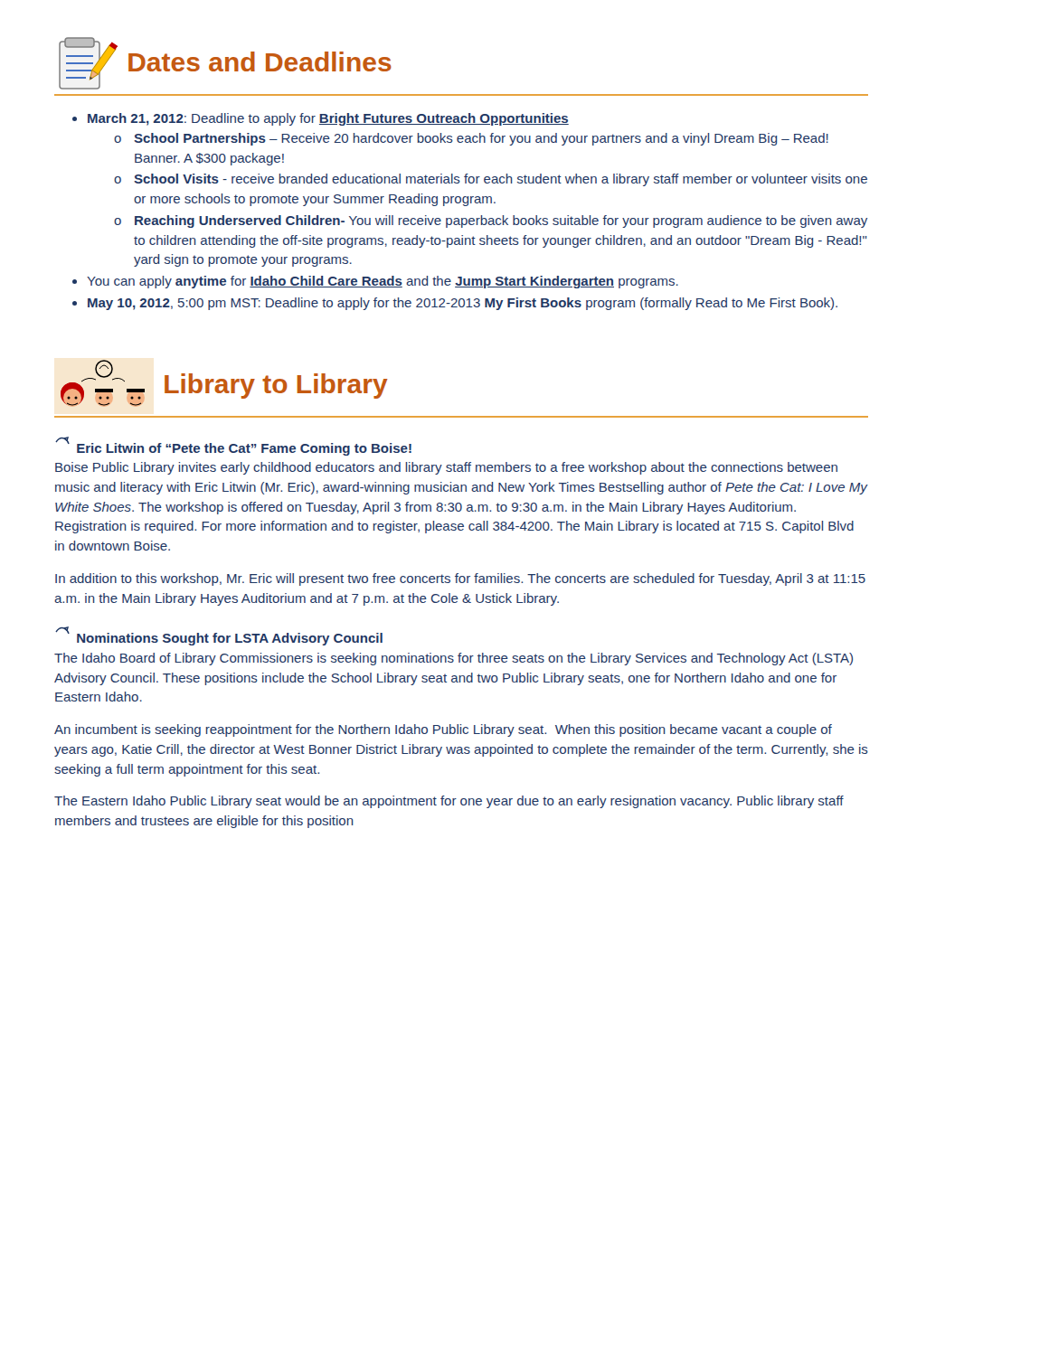Dates and Deadlines
March 21, 2012: Deadline to apply for Bright Futures Outreach Opportunities
School Partnerships – Receive 20 hardcover books each for you and your partners and a vinyl Dream Big – Read! Banner. A $300 package!
School Visits - receive branded educational materials for each student when a library staff member or volunteer visits one or more schools to promote your Summer Reading program.
Reaching Underserved Children- You will receive paperback books suitable for your program audience to be given away to children attending the off-site programs, ready-to-paint sheets for younger children, and an outdoor "Dream Big - Read!" yard sign to promote your programs.
You can apply anytime for Idaho Child Care Reads and the Jump Start Kindergarten programs.
May 10, 2012, 5:00 pm MST: Deadline to apply for the 2012-2013 My First Books program (formally Read to Me First Book).
Library to Library
Eric Litwin of “Pete the Cat” Fame Coming to Boise!
Boise Public Library invites early childhood educators and library staff members to a free workshop about the connections between music and literacy with Eric Litwin (Mr. Eric), award-winning musician and New York Times Bestselling author of Pete the Cat: I Love My White Shoes. The workshop is offered on Tuesday, April 3 from 8:30 a.m. to 9:30 a.m. in the Main Library Hayes Auditorium. Registration is required. For more information and to register, please call 384-4200. The Main Library is located at 715 S. Capitol Blvd in downtown Boise.
In addition to this workshop, Mr. Eric will present two free concerts for families. The concerts are scheduled for Tuesday, April 3 at 11:15 a.m. in the Main Library Hayes Auditorium and at 7 p.m. at the Cole & Ustick Library.
Nominations Sought for LSTA Advisory Council
The Idaho Board of Library Commissioners is seeking nominations for three seats on the Library Services and Technology Act (LSTA) Advisory Council. These positions include the School Library seat and two Public Library seats, one for Northern Idaho and one for Eastern Idaho.
An incumbent is seeking reappointment for the Northern Idaho Public Library seat. When this position became vacant a couple of years ago, Katie Crill, the director at West Bonner District Library was appointed to complete the remainder of the term. Currently, she is seeking a full term appointment for this seat.
The Eastern Idaho Public Library seat would be an appointment for one year due to an early resignation vacancy. Public library staff members and trustees are eligible for this position